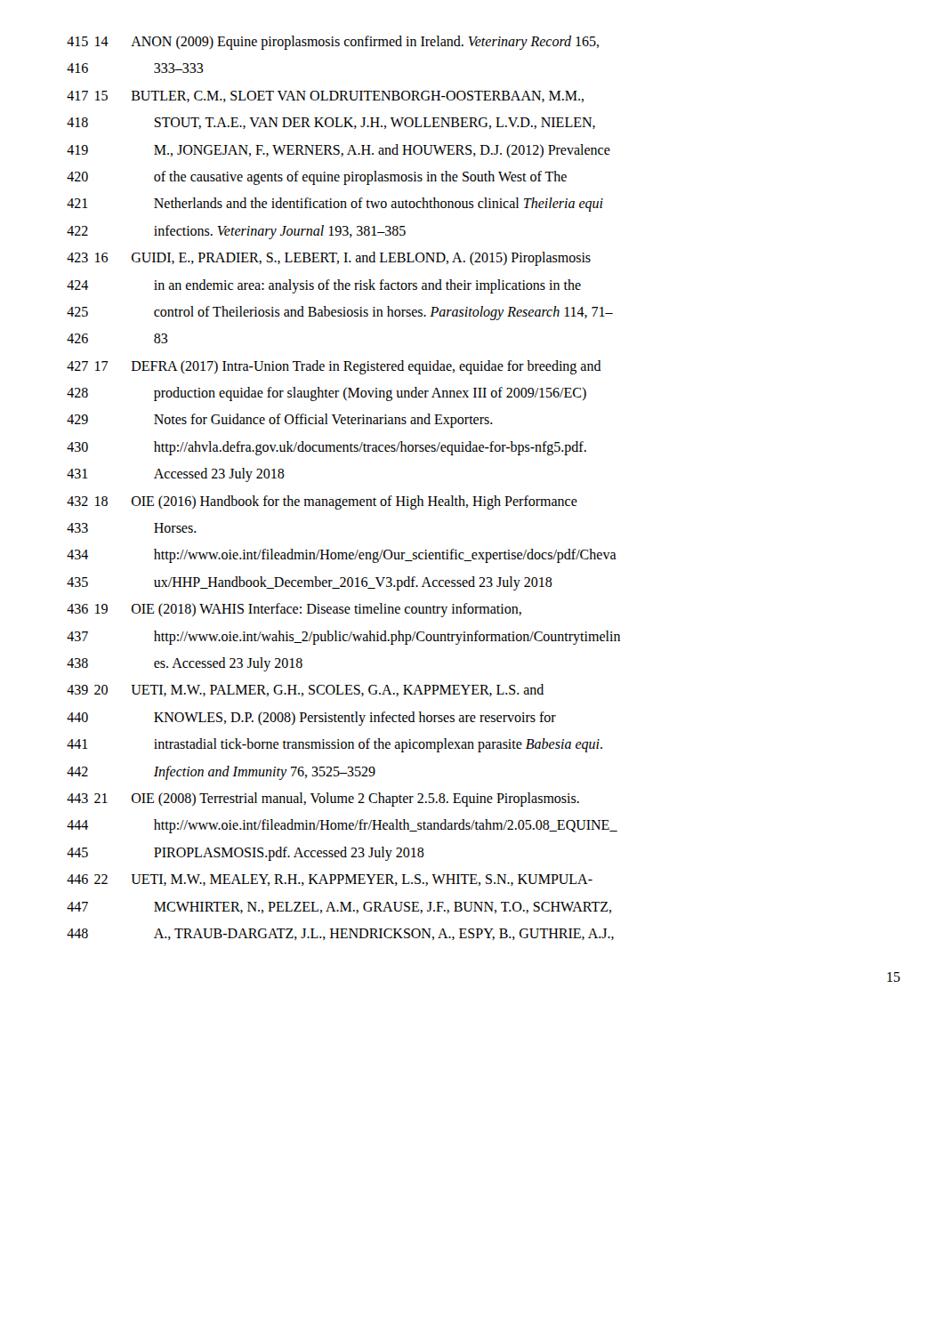415 14 ANON (2009) Equine piroplasmosis confirmed in Ireland. Veterinary Record 165,
416 333–333
417 15 BUTLER, C.M., SLOET VAN OLDRUITENBORGH-OOSTERBAAN, M.M.,
418 STOUT, T.A.E., VAN DER KOLK, J.H., WOLLENBERG, L.V.D., NIELEN,
419 M., JONGEJAN, F., WERNERS, A.H. and HOUWERS, D.J. (2012) Prevalence
420 of the causative agents of equine piroplasmosis in the South West of The
421 Netherlands and the identification of two autochthonous clinical Theileria equi
422 infections. Veterinary Journal 193, 381–385
423 16 GUIDI, E., PRADIER, S., LEBERT, I. and LEBLOND, A. (2015) Piroplasmosis
424 in an endemic area: analysis of the risk factors and their implications in the
425 control of Theileriosis and Babesiosis in horses. Parasitology Research 114, 71–
426 83
427 17 DEFRA (2017) Intra-Union Trade in Registered equidae, equidae for breeding and
428 production equidae for slaughter (Moving under Annex III of 2009/156/EC)
429 Notes for Guidance of Official Veterinarians and Exporters.
430 http://ahvla.defra.gov.uk/documents/traces/horses/equidae-for-bps-nfg5.pdf.
431 Accessed 23 July 2018
432 18 OIE (2016) Handbook for the management of High Health, High Performance
433 Horses.
434 http://www.oie.int/fileadmin/Home/eng/Our_scientific_expertise/docs/pdf/Cheva
435 ux/HHP_Handbook_December_2016_V3.pdf. Accessed 23 July 2018
436 19 OIE (2018) WAHIS Interface: Disease timeline country information,
437 http://www.oie.int/wahis_2/public/wahid.php/Countryinformation/Countrytimelin
438 es. Accessed 23 July 2018
439 20 UETI, M.W., PALMER, G.H., SCOLES, G.A., KAPPMEYER, L.S. and
440 KNOWLES, D.P. (2008) Persistently infected horses are reservoirs for
441 intrastadial tick-borne transmission of the apicomplexan parasite Babesia equi.
442 Infection and Immunity 76, 3525–3529
443 21 OIE (2008) Terrestrial manual, Volume 2 Chapter 2.5.8. Equine Piroplasmosis.
444 http://www.oie.int/fileadmin/Home/fr/Health_standards/tahm/2.05.08_EQUINE_
445 PIROPLASMOSIS.pdf. Accessed 23 July 2018
446 22 UETI, M.W., MEALEY, R.H., KAPPMEYER, L.S., WHITE, S.N., KUMPULA-
447 MCWHIRTER, N., PELZEL, A.M., GRAUSE, J.F., BUNN, T.O., SCHWARTZ,
448 A., TRAUB-DARGATZ, J.L., HENDRICKSON, A., ESPY, B., GUTHRIE, A.J.,
15